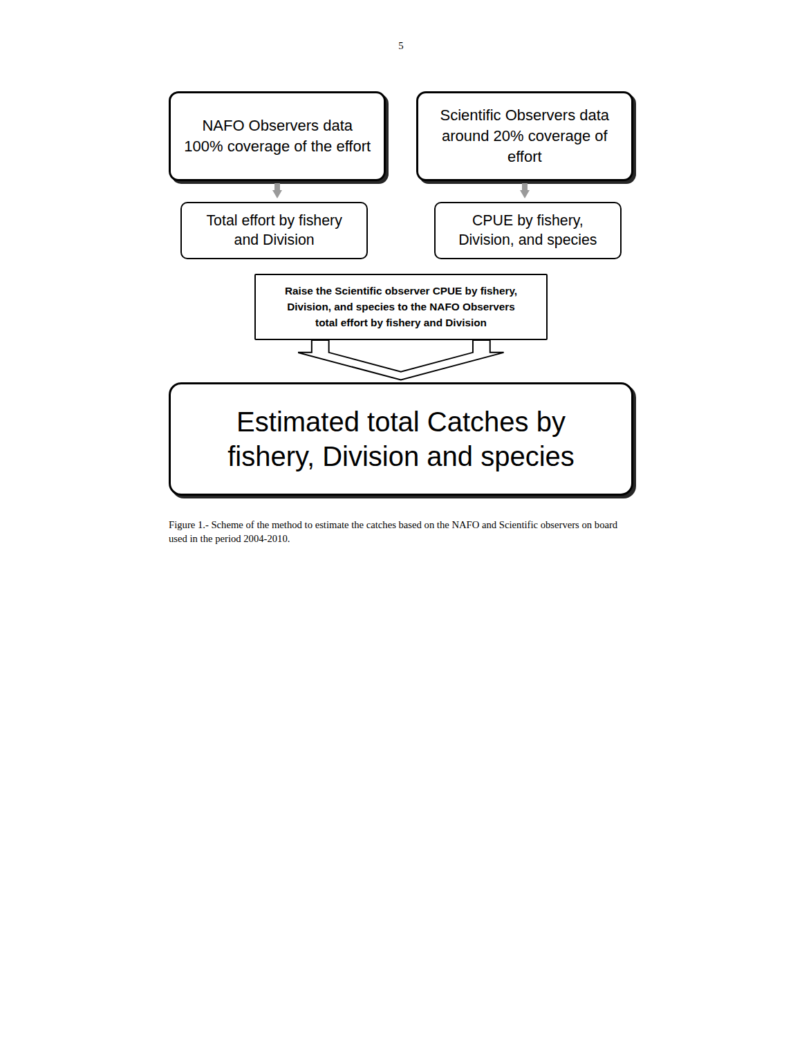5
NAFO Observers data
100% coverage of the effort
Scientific Observers data
around 20% coverage of effort
Total effort by fishery
and Division
CPUE by fishery,
Division, and species
Raise the Scientific observer CPUE by fishery,
Division, and species to the NAFO Observers
total effort by fishery and Division
Estimated total Catches by
fishery, Division and species
Figure 1.- Scheme of the method to estimate the catches based on the NAFO and Scientific observers on board used in the period 2004-2010.